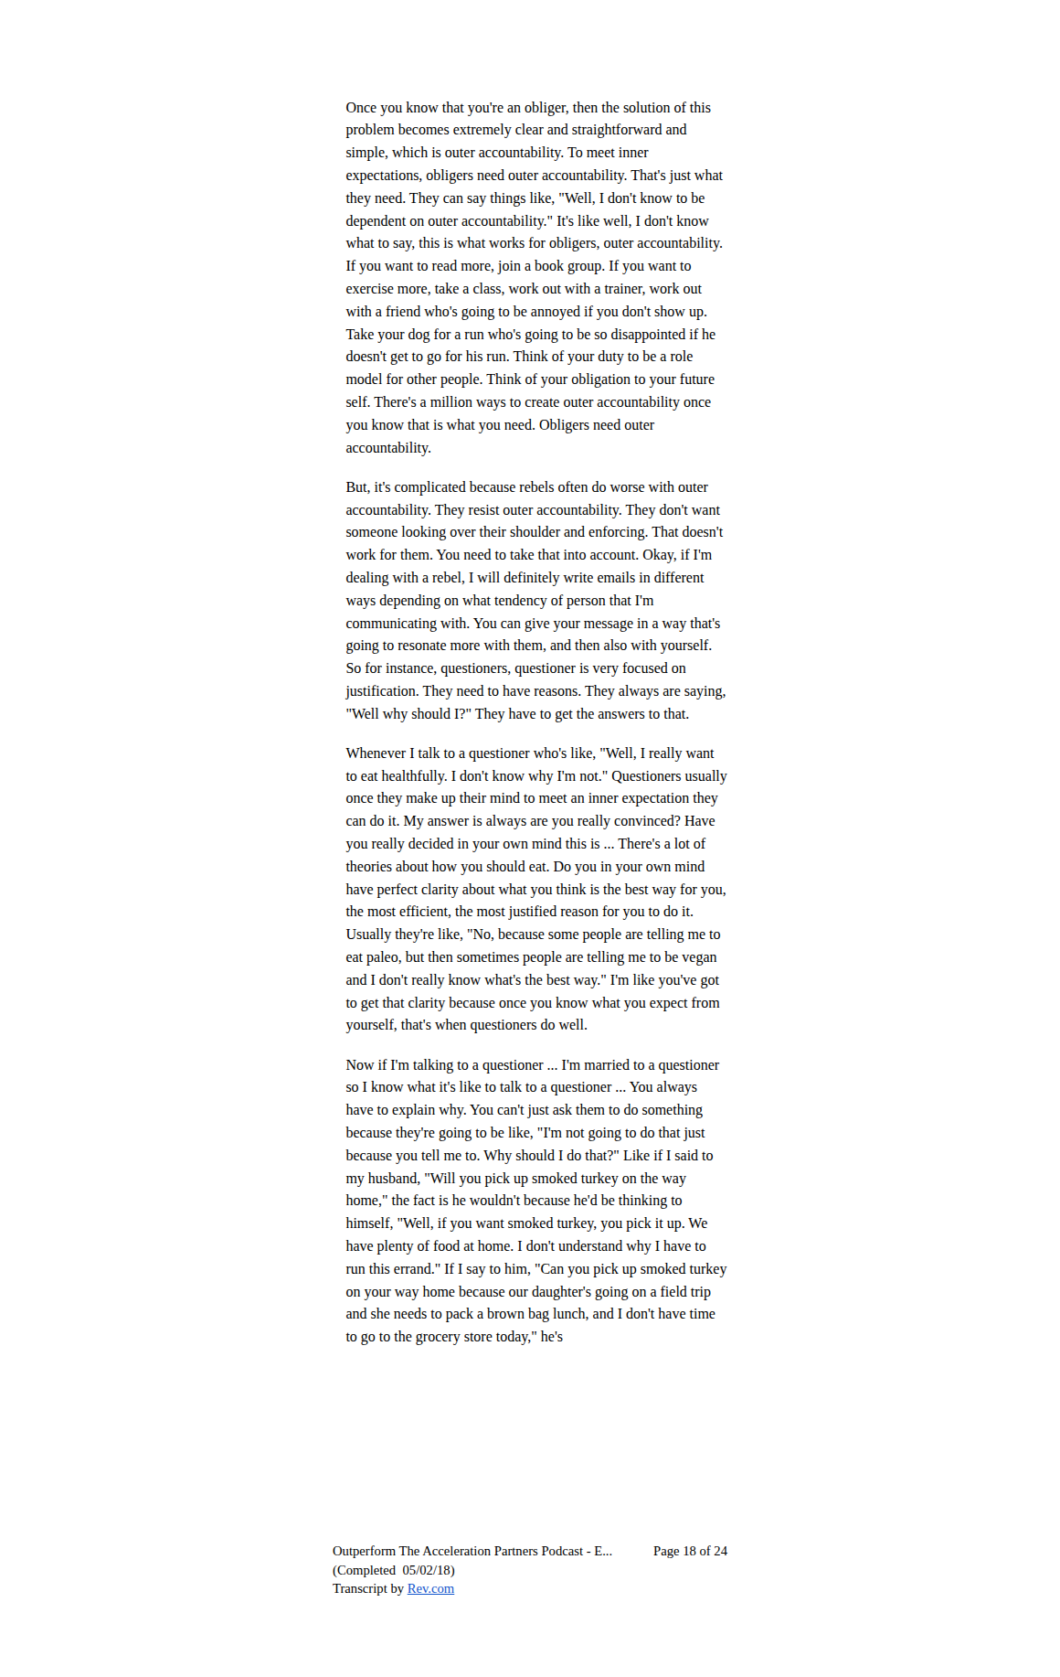Once you know that you're an obliger, then the solution of this problem becomes extremely clear and straightforward and simple, which is outer accountability. To meet inner expectations, obligers need outer accountability. That's just what they need. They can say things like, "Well, I don't know to be dependent on outer accountability." It's like well, I don't know what to say, this is what works for obligers, outer accountability. If you want to read more, join a book group. If you want to exercise more, take a class, work out with a trainer, work out with a friend who's going to be annoyed if you don't show up. Take your dog for a run who's going to be so disappointed if he doesn't get to go for his run. Think of your duty to be a role model for other people. Think of your obligation to your future self. There's a million ways to create outer accountability once you know that is what you need. Obligers need outer accountability.
But, it's complicated because rebels often do worse with outer accountability. They resist outer accountability. They don't want someone looking over their shoulder and enforcing. That doesn't work for them. You need to take that into account. Okay, if I'm dealing with a rebel, I will definitely write emails in different ways depending on what tendency of person that I'm communicating with. You can give your message in a way that's going to resonate more with them, and then also with yourself. So for instance, questioners, questioner is very focused on justification. They need to have reasons. They always are saying, "Well why should I?" They have to get the answers to that.
Whenever I talk to a questioner who's like, "Well, I really want to eat healthfully. I don't know why I'm not." Questioners usually once they make up their mind to meet an inner expectation they can do it. My answer is always are you really convinced? Have you really decided in your own mind this is ... There's a lot of theories about how you should eat. Do you in your own mind have perfect clarity about what you think is the best way for you, the most efficient, the most justified reason for you to do it. Usually they're like, "No, because some people are telling me to eat paleo, but then sometimes people are telling me to be vegan and I don't really know what's the best way." I'm like you've got to get that clarity because once you know what you expect from yourself, that's when questioners do well.
Now if I'm talking to a questioner ... I'm married to a questioner so I know what it's like to talk to a questioner ... You always have to explain why. You can't just ask them to do something because they're going to be like, "I'm not going to do that just because you tell me to. Why should I do that?" Like if I said to my husband, "Will you pick up smoked turkey on the way home," the fact is he wouldn't because he'd be thinking to himself, "Well, if you want smoked turkey, you pick it up. We have plenty of food at home. I don't understand why I have to run this errand." If I say to him, "Can you pick up smoked turkey on your way home because our daughter's going on a field trip and she needs to pack a brown bag lunch, and I don't have time to go to the grocery store today," he's
Outperform The Acceleration Partners Podcast - E... (Completed 05/02/18)
Page 18 of 24
Transcript by Rev.com